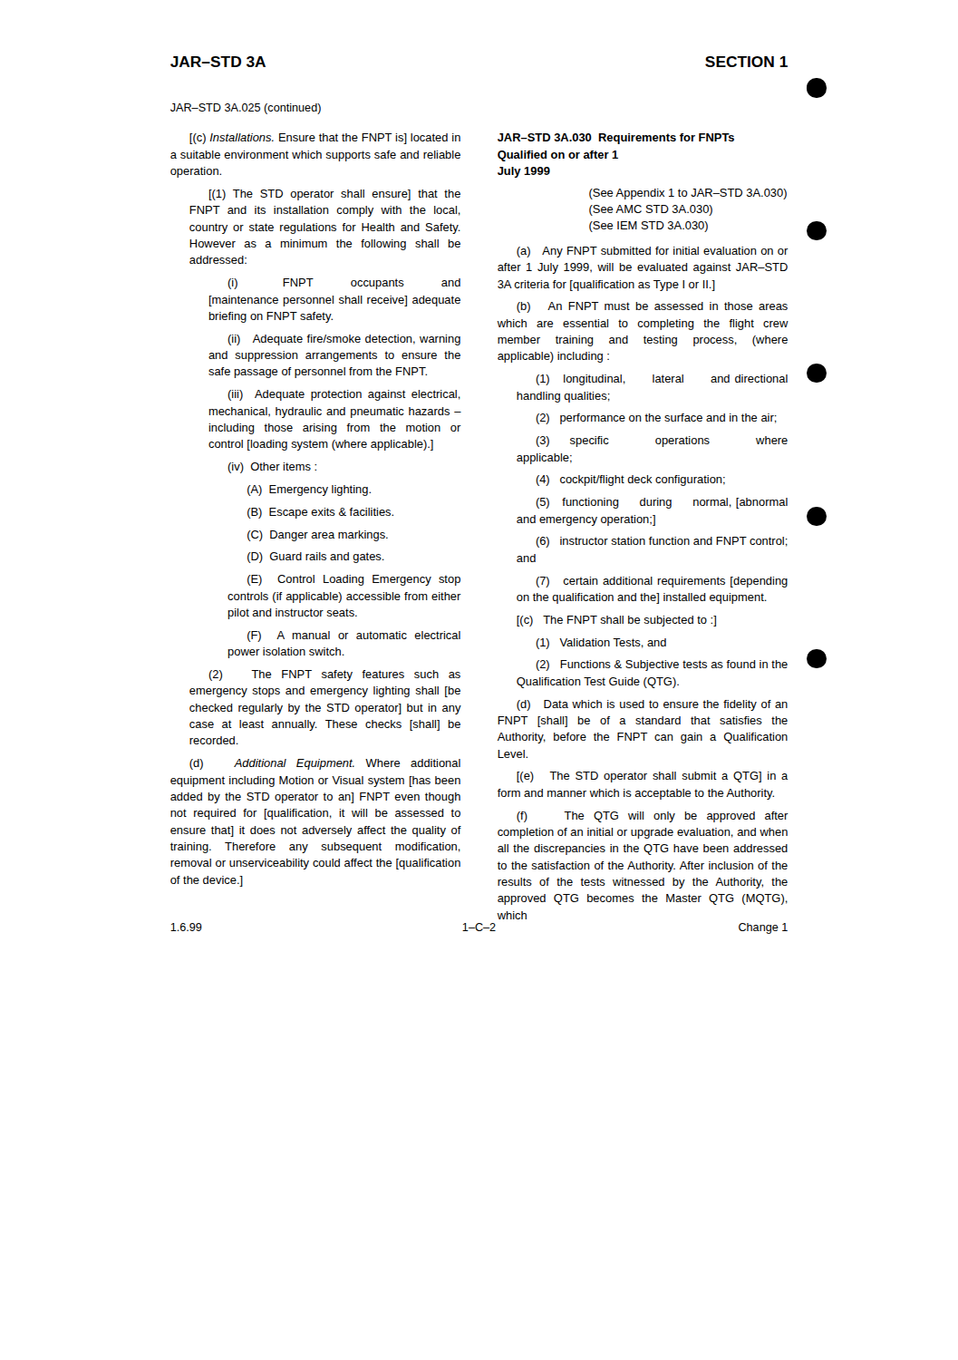JAR–STD 3A SECTION 1
JAR–STD 3A.025 (continued)
[(c) Installations. Ensure that the FNPT is] located in a suitable environment which supports safe and reliable operation.
[(1) The STD operator shall ensure] that the FNPT and its installation comply with the local, country or state regulations for Health and Safety. However as a minimum the following shall be addressed:
(i) FNPT occupants and [maintenance personnel shall receive] adequate briefing on FNPT safety.
(ii) Adequate fire/smoke detection, warning and suppression arrangements to ensure the safe passage of personnel from the FNPT.
(iii) Adequate protection against electrical, mechanical, hydraulic and pneumatic hazards – including those arising from the motion or control [loading system (where applicable).]
(iv) Other items :
(A) Emergency lighting.
(B) Escape exits & facilities.
(C) Danger area markings.
(D) Guard rails and gates.
(E) Control Loading Emergency stop controls (if applicable) accessible from either pilot and instructor seats.
(F) A manual or automatic electrical power isolation switch.
(2) The FNPT safety features such as emergency stops and emergency lighting shall [be checked regularly by the STD operator] but in any case at least annually. These checks [shall] be recorded.
(d) Additional Equipment. Where additional equipment including Motion or Visual system [has been added by the STD operator to an] FNPT even though not required for [qualification, it will be assessed to ensure that] it does not adversely affect the quality of training. Therefore any subsequent modification, removal or unserviceability could affect the [qualification of the device.]
JAR–STD 3A.030 Requirements for FNPTs Qualified on or after 1 July 1999
(See Appendix 1 to JAR–STD 3A.030)
(See AMC STD 3A.030)
(See IEM STD 3A.030)
(a) Any FNPT submitted for initial evaluation on or after 1 July 1999, will be evaluated against JAR–STD 3A criteria for [qualification as Type I or II.]
(b) An FNPT must be assessed in those areas which are essential to completing the flight crew member training and testing process, (where applicable) including :
(1) longitudinal, lateral and directional handling qualities;
(2) performance on the surface and in the air;
(3) specific operations where applicable;
(4) cockpit/flight deck configuration;
(5) functioning during normal, [abnormal and emergency operation;]
(6) instructor station function and FNPT control; and
(7) certain additional requirements [depending on the qualification and the] installed equipment.
[(c) The FNPT shall be subjected to :]
(1) Validation Tests, and
(2) Functions & Subjective tests as found in the Qualification Test Guide (QTG).
(d) Data which is used to ensure the fidelity of an FNPT [shall] be of a standard that satisfies the Authority, before the FNPT can gain a Qualification Level.
[(e) The STD operator shall submit a QTG] in a form and manner which is acceptable to the Authority.
(f) The QTG will only be approved after completion of an initial or upgrade evaluation, and when all the discrepancies in the QTG have been addressed to the satisfaction of the Authority. After inclusion of the results of the tests witnessed by the Authority, the approved QTG becomes the Master QTG (MQTG), which
1.6.99 1–C–2 Change 1